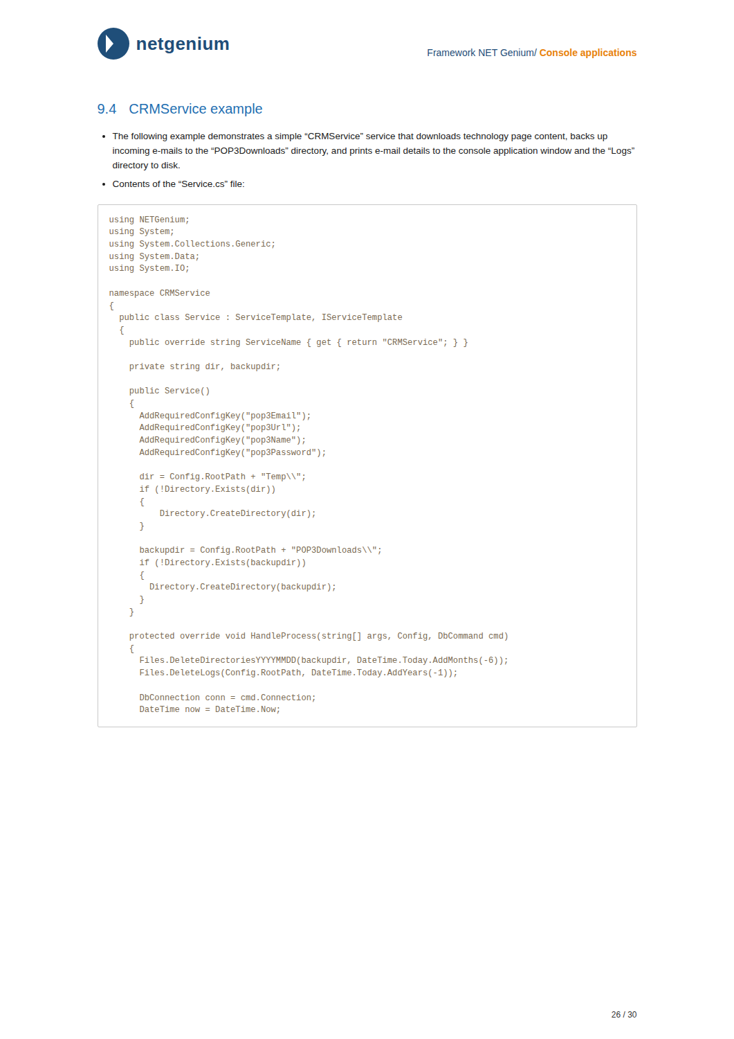netgenium
Framework NET Genium/ Console applications
9.4 CRMService example
The following example demonstrates a simple “CRMService” service that downloads technology page content, backs up incoming e-mails to the “POP3Downloads” directory, and prints e-mail details to the console application window and the “Logs” directory to disk.
Contents of the “Service.cs” file:
using NETGenium;
using System;
using System.Collections.Generic;
using System.Data;
using System.IO;

namespace CRMService
{
  public class Service : ServiceTemplate, IServiceTemplate
  {
    public override string ServiceName { get { return "CRMService"; } }

    private string dir, backupdir;

    public Service()
    {
      AddRequiredConfigKey("pop3Email");
      AddRequiredConfigKey("pop3Url");
      AddRequiredConfigKey("pop3Name");
      AddRequiredConfigKey("pop3Password");

      dir = Config.RootPath + "Temp\\";
      if (!Directory.Exists(dir))
      {
          Directory.CreateDirectory(dir);
      }

      backupdir = Config.RootPath + "POP3Downloads\\";
      if (!Directory.Exists(backupdir))
      {
        Directory.CreateDirectory(backupdir);
      }
    }

    protected override void HandleProcess(string[] args, Config, DbCommand cmd)
    {
      Files.DeleteDirectoriesYYYYMMDD(backupdir, DateTime.Today.AddMonths(-6));
      Files.DeleteLogs(Config.RootPath, DateTime.Today.AddYears(-1));

      DbConnection conn = cmd.Connection;
      DateTime now = DateTime.Now;
26 / 30